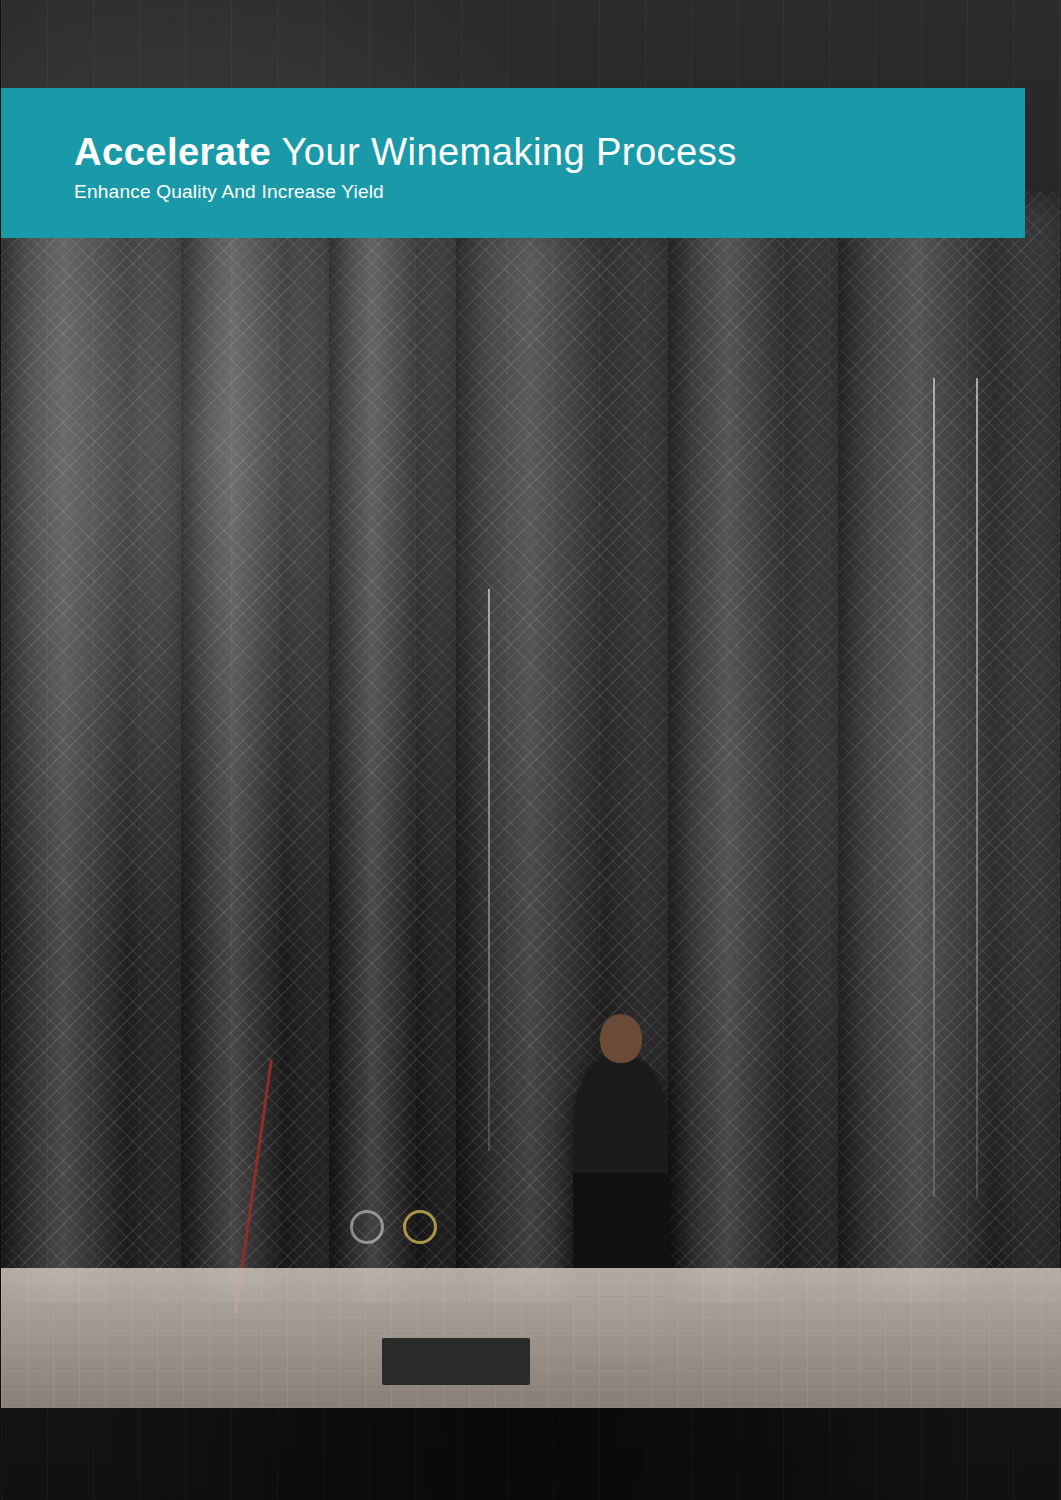Accelerate Your Winemaking Process
Enhance Quality And Increase Yield